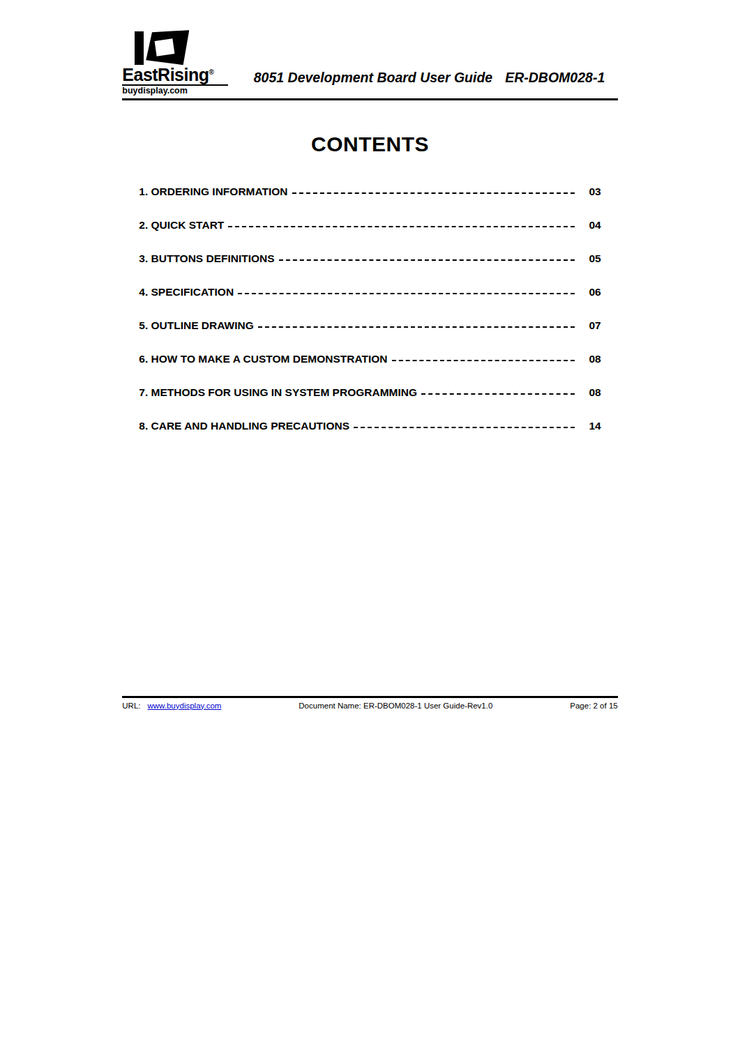EastRising®
buydisplay.com
8051 Development Board User GuideER-DBOM028-1
CONTENTS
1. ORDERING INFORMATION 03
2. QUICK START 04
3. BUTTONS DEFINITIONS 05
4. SPECIFICATION 06
5. OUTLINE DRAWING 07
6. HOW TO MAKE A CUSTOM DEMONSTRATION 08
7. METHODS FOR USING IN SYSTEM PROGRAMMING 08
8. CARE AND HANDLING PRECAUTIONS 14
URL: www.buydisplay.com
Document Name: ER-DBOM028-1 User Guide-Rev1.0
Page: 2 of 15